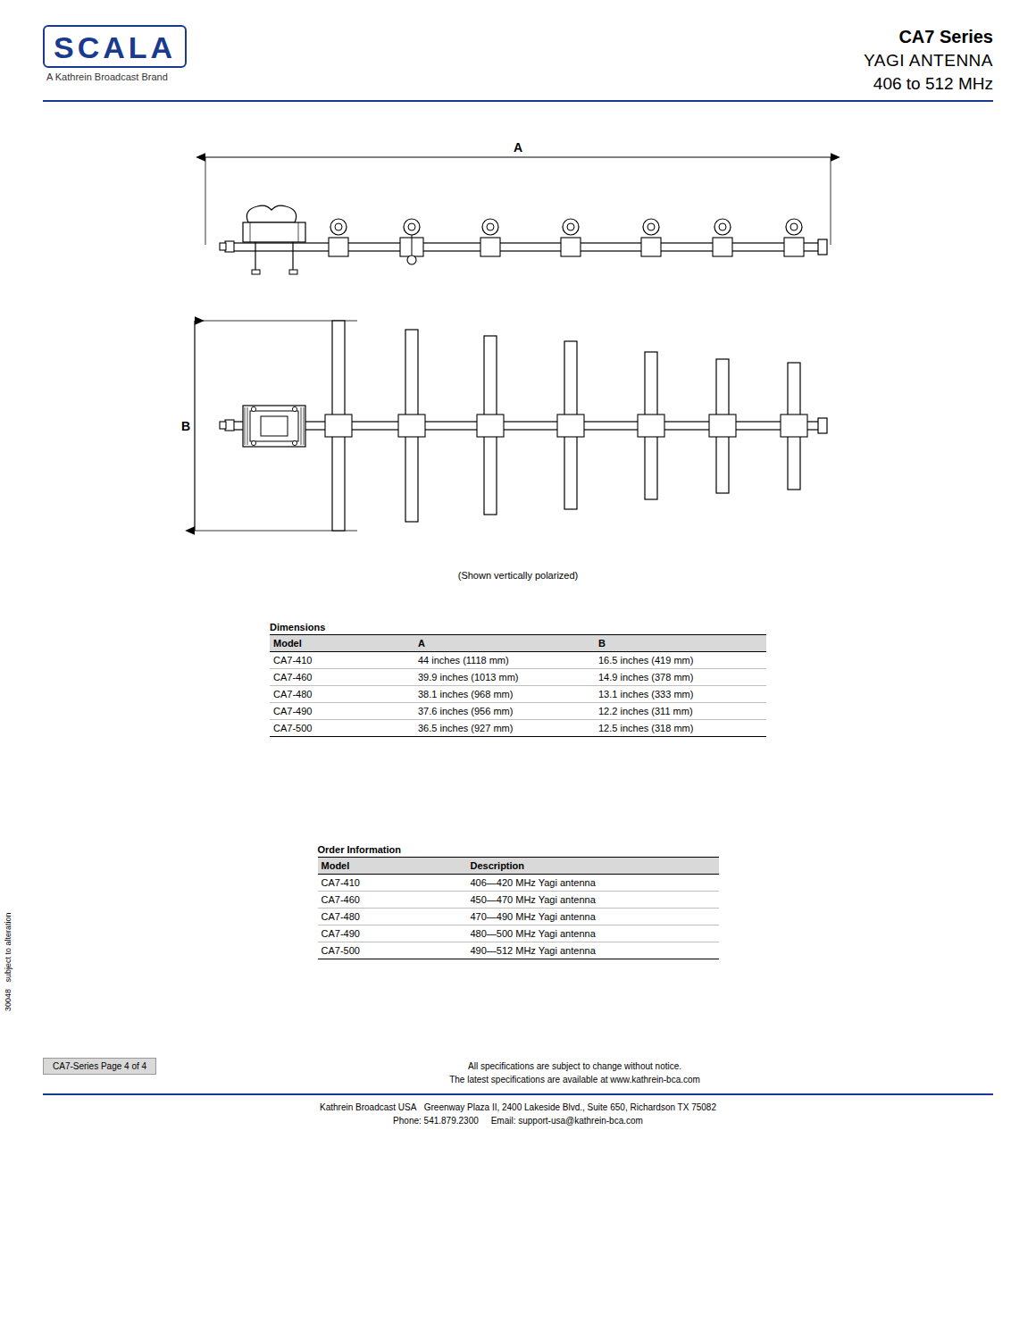SCALA
A Kathrein Broadcast Brand
CA7 Series
YAGI ANTENNA
406 to 512 MHz
A B
(Shown vertically polarized)
Dimensions
| Model | A | B |
| --- | --- | --- |
| CA7-410 | 44 inches (1118 mm) | 16.5 inches (419 mm) |
| CA7-460 | 39.9 inches (1013 mm) | 14.9 inches (378 mm) |
| CA7-480 | 38.1 inches (968 mm) | 13.1 inches (333 mm) |
| CA7-490 | 37.6 inches (956 mm) | 12.2 inches (311 mm) |
| CA7-500 | 36.5 inches (927 mm) | 12.5 inches (318 mm) |
Order Information
| Model | Description |
| --- | --- |
| CA7-410 | 406—420 MHz Yagi antenna |
| CA7-460 | 450—470 MHz Yagi antenna |
| CA7-480 | 470—490 MHz Yagi antenna |
| CA7-490 | 480—500 MHz Yagi antenna |
| CA7-500 | 490—512 MHz Yagi antenna |
30048 subject to alteration
CA7-Series Page 4 of 4
All specifications are subject to change without notice.
The latest specifications are available at www.kathrein-bca.com
Kathrein Broadcast USA Greenway Plaza II, 2400 Lakeside Blvd., Suite 650, Richardson TX 75082
Phone: 541.879.2300 Email: support-usa@kathrein-bca.com